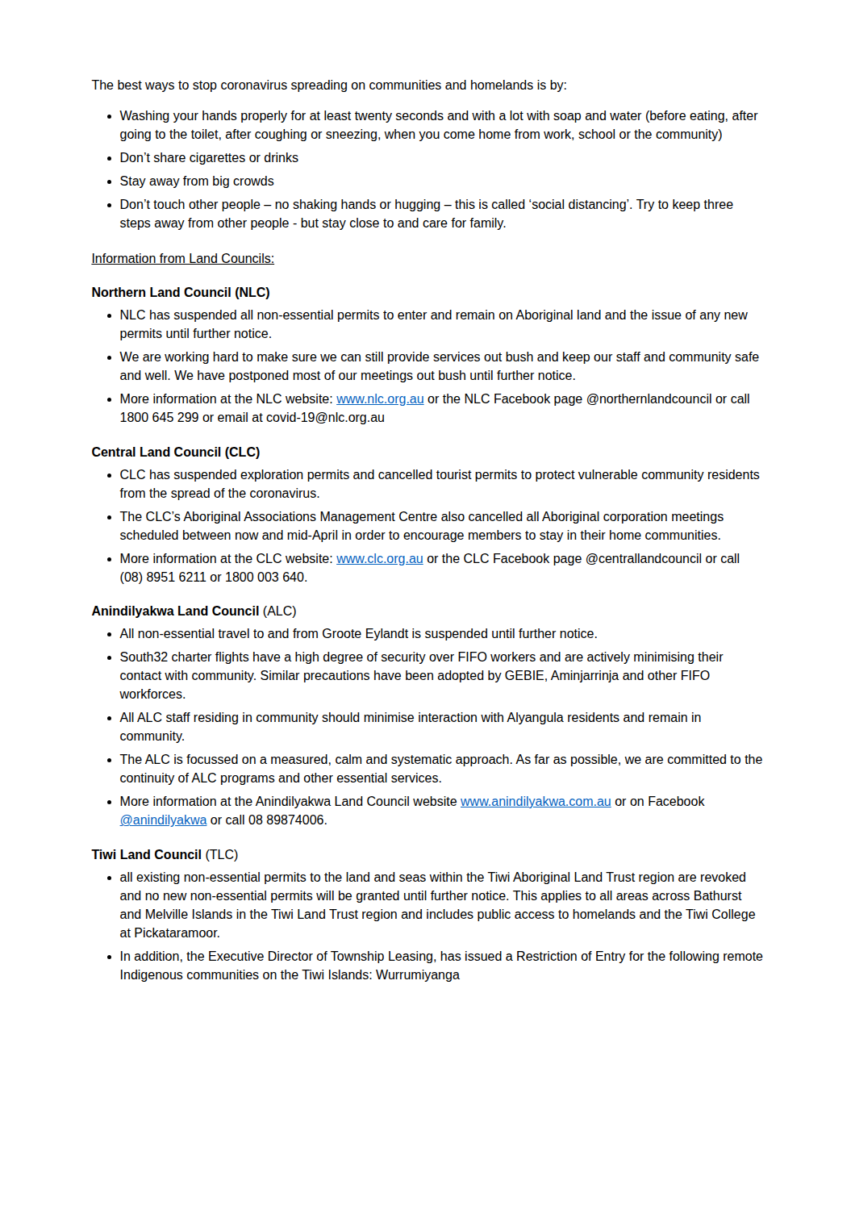The best ways to stop coronavirus spreading on communities and homelands is by:
Washing your hands properly for at least twenty seconds and with a lot with soap and water (before eating, after going to the toilet, after coughing or sneezing, when you come home from work, school or the community)
Don’t share cigarettes or drinks
Stay away from big crowds
Don’t touch other people – no shaking hands or hugging – this is called ‘social distancing’. Try to keep three steps away from other people - but stay close to and care for family.
Information from Land Councils:
Northern Land Council (NLC)
NLC has suspended all non-essential permits to enter and remain on Aboriginal land and the issue of any new permits until further notice.
We are working hard to make sure we can still provide services out bush and keep our staff and community safe and well. We have postponed most of our meetings out bush until further notice.
More information at the NLC website: www.nlc.org.au or the NLC Facebook page @northernlandcouncil or call 1800 645 299 or email at covid-19@nlc.org.au
Central Land Council (CLC)
CLC has suspended exploration permits and cancelled tourist permits to protect vulnerable community residents from the spread of the coronavirus.
The CLC’s Aboriginal Associations Management Centre also cancelled all Aboriginal corporation meetings scheduled between now and mid-April in order to encourage members to stay in their home communities.
More information at the CLC website: www.clc.org.au or the CLC Facebook page @centrallandcouncil or call (08) 8951 6211 or 1800 003 640.
Anindilyakwa Land Council (ALC)
All non-essential travel to and from Groote Eylandt is suspended until further notice.
South32 charter flights have a high degree of security over FIFO workers and are actively minimising their contact with community. Similar precautions have been adopted by GEBIE, Aminjarrinja and other FIFO workforces.
All ALC staff residing in community should minimise interaction with Alyangula residents and remain in community.
The ALC is focussed on a measured, calm and systematic approach. As far as possible, we are committed to the continuity of ALC programs and other essential services.
More information at the Anindilyakwa Land Council website www.anindilyakwa.com.au or on Facebook @anindilyakwa or call 08 89874006.
Tiwi Land Council (TLC)
all existing non-essential permits to the land and seas within the Tiwi Aboriginal Land Trust region are revoked and no new non-essential permits will be granted until further notice. This applies to all areas across Bathurst and Melville Islands in the Tiwi Land Trust region and includes public access to homelands and the Tiwi College at Pickataramoor.
In addition, the Executive Director of Township Leasing, has issued a Restriction of Entry for the following remote Indigenous communities on the Tiwi Islands: Wurrumiyanga